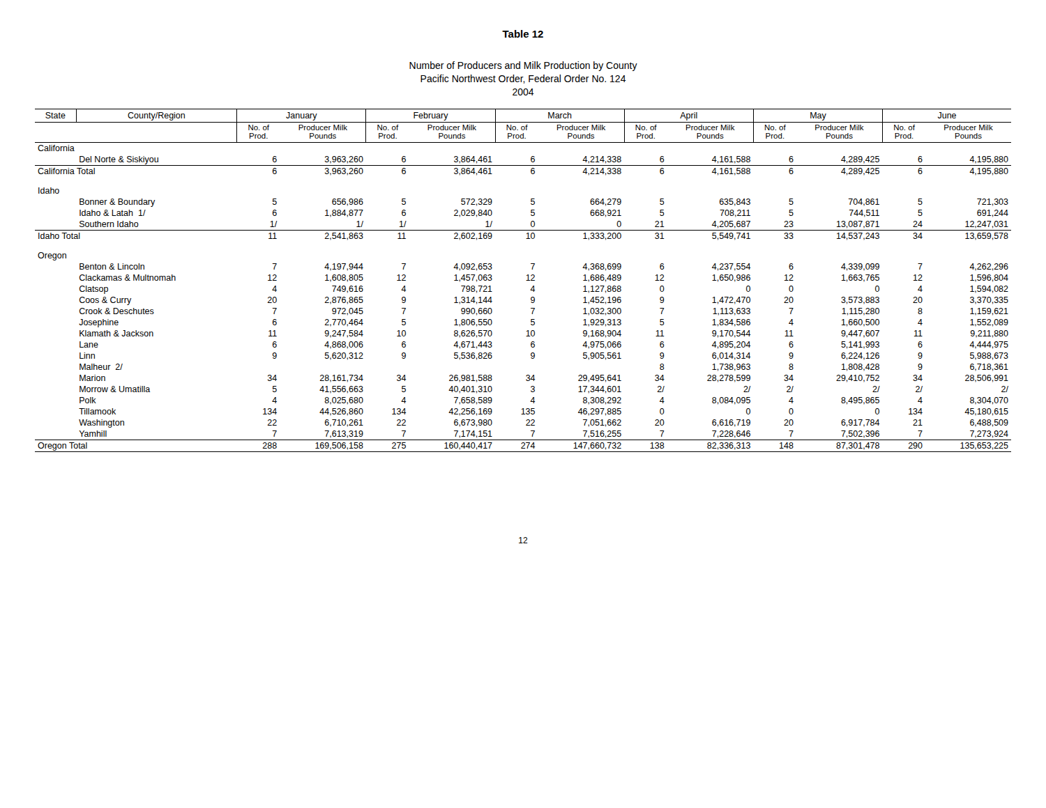Table 12
Number of Producers and Milk Production by County
Pacific Northwest Order, Federal Order No. 124
2004
| State | County/Region | January | February | March | April | May | June |
| --- | --- | --- | --- | --- | --- | --- | --- |
| | | No. of | Producer Milk | No. of | Producer Milk | No. of | Producer Milk | No. of | Producer Milk | No. of | Producer Milk | No. of | Producer Milk |
| | | Prod. | Pounds | Prod. | Pounds | Prod. | Pounds | Prod. | Pounds | Prod. | Pounds | Prod. | Pounds |
| California | |
| | Del Norte & Siskiyou | 6 | 3,963,260 | 6 | 3,864,461 | 6 | 4,214,338 | 6 | 4,161,588 | 6 | 4,289,425 | 6 | 4,195,880 |
| California Total | 6 | 3,963,260 | 6 | 3,864,461 | 6 | 4,214,338 | 6 | 4,161,588 | 6 | 4,289,425 | 6 | 4,195,880 |
| Idaho | |
| | Bonner & Boundary | 5 | 656,986 | 5 | 572,329 | 5 | 664,279 | 5 | 635,843 | 5 | 704,861 | 5 | 721,303 |
| | Idaho & Latah 1/ | 6 | 1,884,877 | 6 | 2,029,840 | 5 | 668,921 | 5 | 708,211 | 5 | 744,511 | 5 | 691,244 |
| | Southern Idaho | 1/ | 1/ | 1/ | 1/ | 0 | 0 | 21 | 4,205,687 | 23 | 13,087,871 | 24 | 12,247,031 |
| Idaho Total | 11 | 2,541,863 | 11 | 2,602,169 | 10 | 1,333,200 | 31 | 5,549,741 | 33 | 14,537,243 | 34 | 13,659,578 |
| Oregon | |
| | Benton & Lincoln | 7 | 4,197,944 | 7 | 4,092,653 | 7 | 4,368,699 | 6 | 4,237,554 | 6 | 4,339,099 | 7 | 4,262,296 |
| | Clackamas & Multnomah | 12 | 1,608,805 | 12 | 1,457,063 | 12 | 1,686,489 | 12 | 1,650,986 | 12 | 1,663,765 | 12 | 1,596,804 |
| | Clatsop | 4 | 749,616 | 4 | 798,721 | 4 | 1,127,868 | 0 | 0 | 0 | 0 | 4 | 1,594,082 |
| | Coos & Curry | 20 | 2,876,865 | 9 | 1,314,144 | 9 | 1,452,196 | 9 | 1,472,470 | 20 | 3,573,883 | 20 | 3,370,335 |
| | Crook & Deschutes | 7 | 972,045 | 7 | 990,660 | 7 | 1,032,300 | 7 | 1,113,633 | 7 | 1,115,280 | 8 | 1,159,621 |
| | Josephine | 6 | 2,770,464 | 5 | 1,806,550 | 5 | 1,929,313 | 5 | 1,834,586 | 4 | 1,660,500 | 4 | 1,552,089 |
| | Klamath & Jackson | 11 | 9,247,584 | 10 | 8,626,570 | 10 | 9,168,904 | 11 | 9,170,544 | 11 | 9,447,607 | 11 | 9,211,880 |
| | Lane | 6 | 4,868,006 | 6 | 4,671,443 | 6 | 4,975,066 | 6 | 4,895,204 | 6 | 5,141,993 | 6 | 4,444,975 |
| | Linn | 9 | 5,620,312 | 9 | 5,536,826 | 9 | 5,905,561 | 9 | 6,014,314 | 9 | 6,224,126 | 9 | 5,988,673 |
| | Malheur 2/ | | | | | | | 8 | 1,738,963 | 8 | 1,808,428 | 9 | 6,718,361 |
| | Marion | 34 | 28,161,734 | 34 | 26,981,588 | 34 | 29,495,641 | 34 | 28,278,599 | 34 | 29,410,752 | 34 | 28,506,991 |
| | Morrow & Umatilla | 5 | 41,556,663 | 5 | 40,401,310 | 3 | 17,344,601 | 2/ | 2/ | 2/ | 2/ | 2/ | 2/ |
| | Polk | 4 | 8,025,680 | 4 | 7,658,589 | 4 | 8,308,292 | 4 | 8,084,095 | 4 | 8,495,865 | 4 | 8,304,070 |
| | Tillamook | 134 | 44,526,860 | 134 | 42,256,169 | 135 | 46,297,885 | 0 | 0 | 0 | 0 | 134 | 45,180,615 |
| | Washington | 22 | 6,710,261 | 22 | 6,673,980 | 22 | 7,051,662 | 20 | 6,616,719 | 20 | 6,917,784 | 21 | 6,488,509 |
| | Yamhill | 7 | 7,613,319 | 7 | 7,174,151 | 7 | 7,516,255 | 7 | 7,228,646 | 7 | 7,502,396 | 7 | 7,273,924 |
| Oregon Total | 288 | 169,506,158 | 275 | 160,440,417 | 274 | 147,660,732 | 138 | 82,336,313 | 148 | 87,301,478 | 290 | 135,653,225 |
12